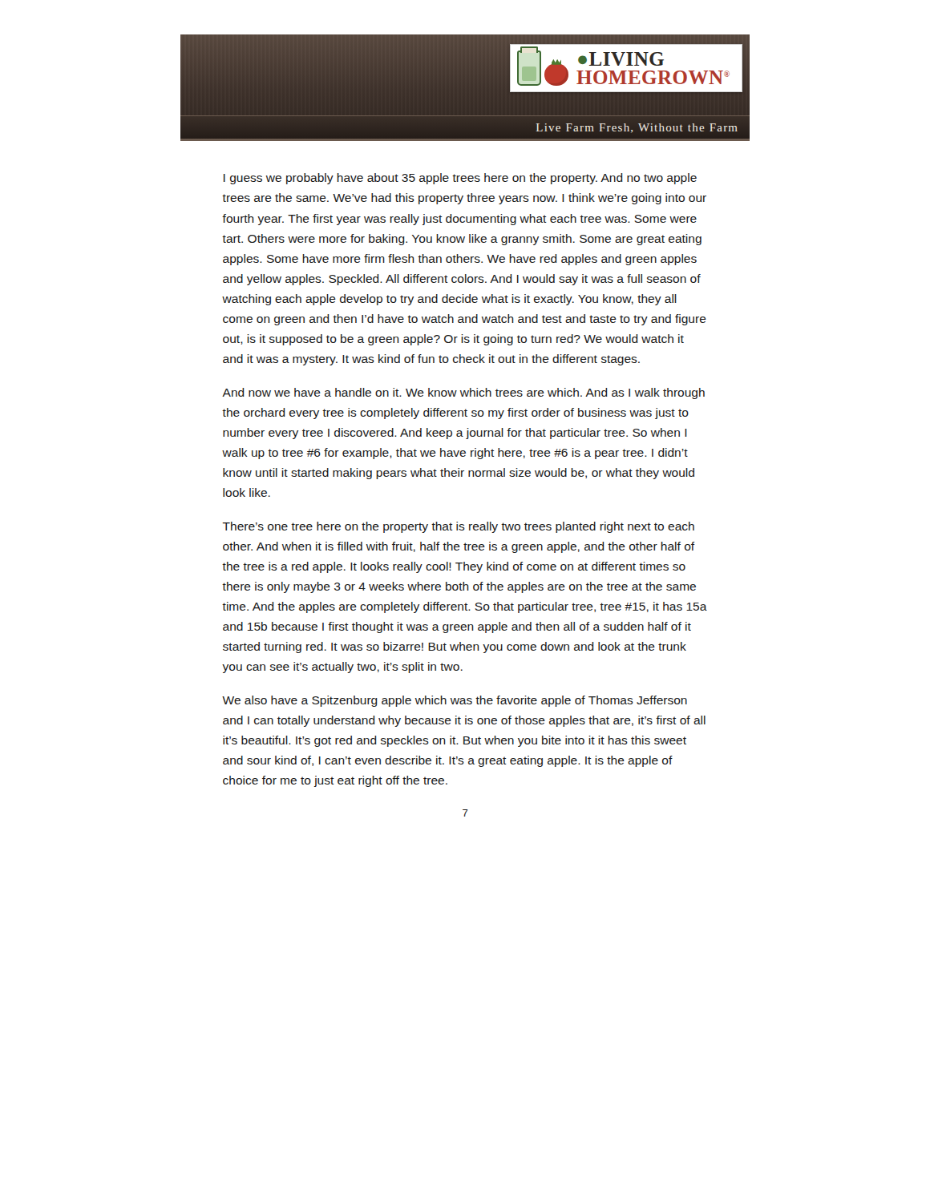●LIVING
HOMEGROWN®
Live Farm Fresh, Without the Farm
I guess we probably have about 35 apple trees here on the property. And no two apple trees are the same. We’ve had this property three years now. I think we’re going into our fourth year. The first year was really just documenting what each tree was. Some were tart. Others were more for baking. You know like a granny smith. Some are great eating apples. Some have more firm flesh than others. We have red apples and green apples and yellow apples. Speckled. All different colors. And I would say it was a full season of watching each apple develop to try and decide what is it exactly. You know, they all come on green and then I’d have to watch and watch and test and taste to try and figure out, is it supposed to be a green apple? Or is it going to turn red? We would watch it and it was a mystery. It was kind of fun to check it out in the different stages.
And now we have a handle on it. We know which trees are which. And as I walk through the orchard every tree is completely different so my first order of business was just to number every tree I discovered. And keep a journal for that particular tree. So when I walk up to tree #6 for example, that we have right here, tree #6 is a pear tree. I didn’t know until it started making pears what their normal size would be, or what they would look like.
There’s one tree here on the property that is really two trees planted right next to each other. And when it is filled with fruit, half the tree is a green apple, and the other half of the tree is a red apple. It looks really cool! They kind of come on at different times so there is only maybe 3 or 4 weeks where both of the apples are on the tree at the same time. And the apples are completely different. So that particular tree, tree #15, it has 15a and 15b because I first thought it was a green apple and then all of a sudden half of it started turning red. It was so bizarre! But when you come down and look at the trunk you can see it’s actually two, it’s split in two.
We also have a Spitzenburg apple which was the favorite apple of Thomas Jefferson and I can totally understand why because it is one of those apples that are, it’s first of all it’s beautiful. It’s got red and speckles on it. But when you bite into it it has this sweet and sour kind of, I can’t even describe it. It’s a great eating apple. It is the apple of choice for me to just eat right off the tree.
7